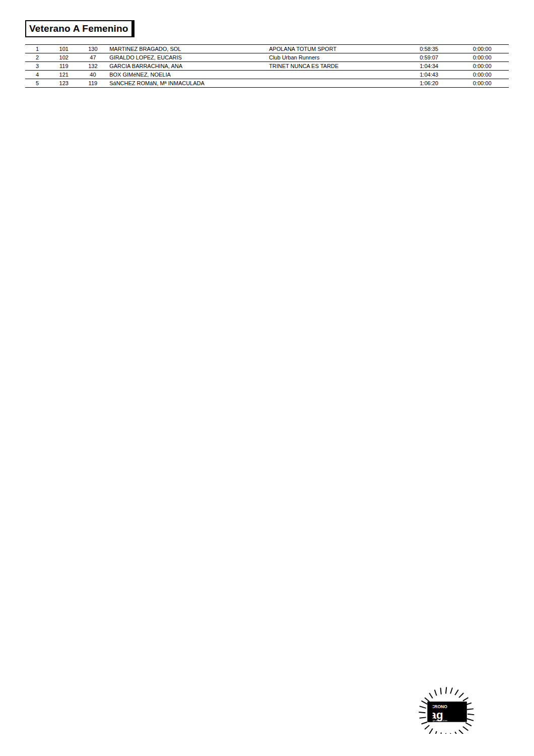Veterano A Femenino
| 1 | 101 | 130 | MARTINEZ BRAGADO, SOL | APOLANA TOTUM SPORT | 0:58:35 | 0:00:00 |
| 2 | 102 | 47 | GIRALDO LOPEZ, EUCARIS | Club Urban Runners | 0:59:07 | 0:00:00 |
| 3 | 119 | 132 | GARCIA BARRACHINA, ANA | TRINET NUNCA ES TARDE | 1:04:34 | 0:00:00 |
| 4 | 121 | 40 | BOX GIMéNEZ, NOELIA | | 1:04:43 | 0:00:00 |
| 5 | 123 | 119 | SáNCHEZ ROMáN, Mª INMACULADA | | 1:06:20 | 0:00:00 |
CRONO ag the right measure of time